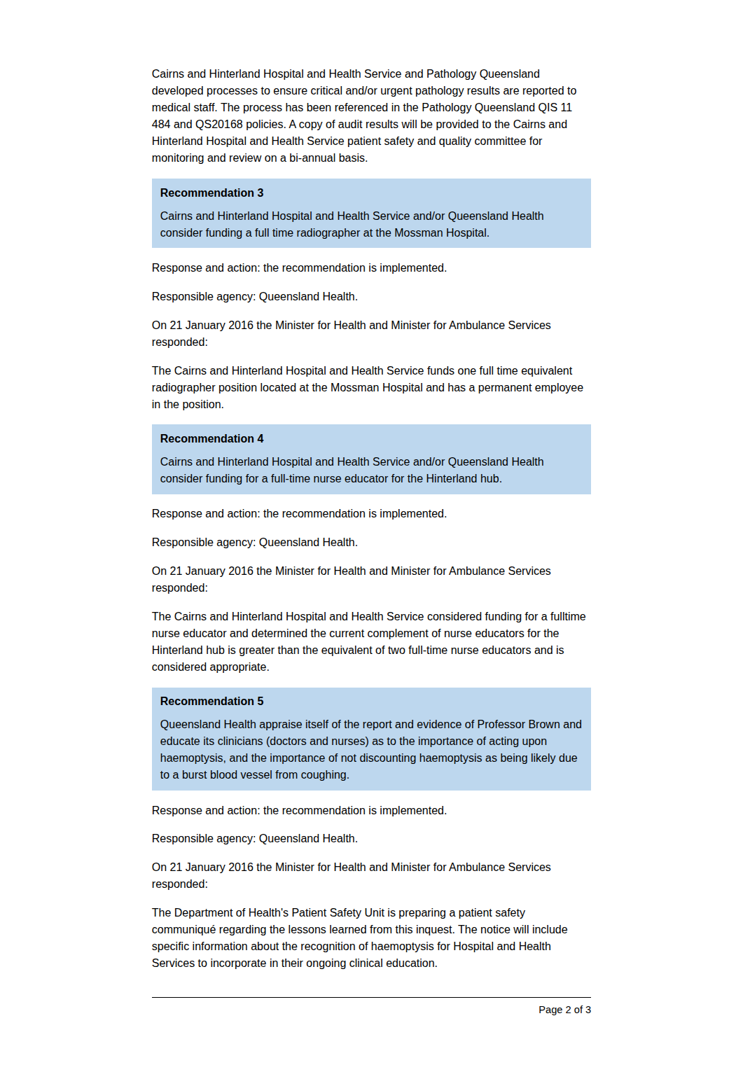Cairns and Hinterland Hospital and Health Service and Pathology Queensland developed processes to ensure critical and/or urgent pathology results are reported to medical staff. The process has been referenced in the Pathology Queensland QIS 11 484 and QS20168 policies. A copy of audit results will be provided to the Cairns and Hinterland Hospital and Health Service patient safety and quality committee for monitoring and review on a bi-annual basis.
Recommendation 3
Cairns and Hinterland Hospital and Health Service and/or Queensland Health consider funding a full time radiographer at the Mossman Hospital.
Response and action: the recommendation is implemented.
Responsible agency: Queensland Health.
On 21 January 2016 the Minister for Health and Minister for Ambulance Services responded:
The Cairns and Hinterland Hospital and Health Service funds one full time equivalent radiographer position located at the Mossman Hospital and has a permanent employee in the position.
Recommendation 4
Cairns and Hinterland Hospital and Health Service and/or Queensland Health consider funding for a full-time nurse educator for the Hinterland hub.
Response and action: the recommendation is implemented.
Responsible agency: Queensland Health.
On 21 January 2016 the Minister for Health and Minister for Ambulance Services responded:
The Cairns and Hinterland Hospital and Health Service considered funding for a fulltime nurse educator and determined the current complement of nurse educators for the Hinterland hub is greater than the equivalent of two full-time nurse educators and is considered appropriate.
Recommendation 5
Queensland Health appraise itself of the report and evidence of Professor Brown and educate its clinicians (doctors and nurses) as to the importance of acting upon haemoptysis, and the importance of not discounting haemoptysis as being likely due to a burst blood vessel from coughing.
Response and action: the recommendation is implemented.
Responsible agency: Queensland Health.
On 21 January 2016 the Minister for Health and Minister for Ambulance Services responded:
The Department of Health's Patient Safety Unit is preparing a patient safety communiqué regarding the lessons learned from this inquest. The notice will include specific information about the recognition of haemoptysis for Hospital and Health Services to incorporate in their ongoing clinical education.
Page 2 of 3